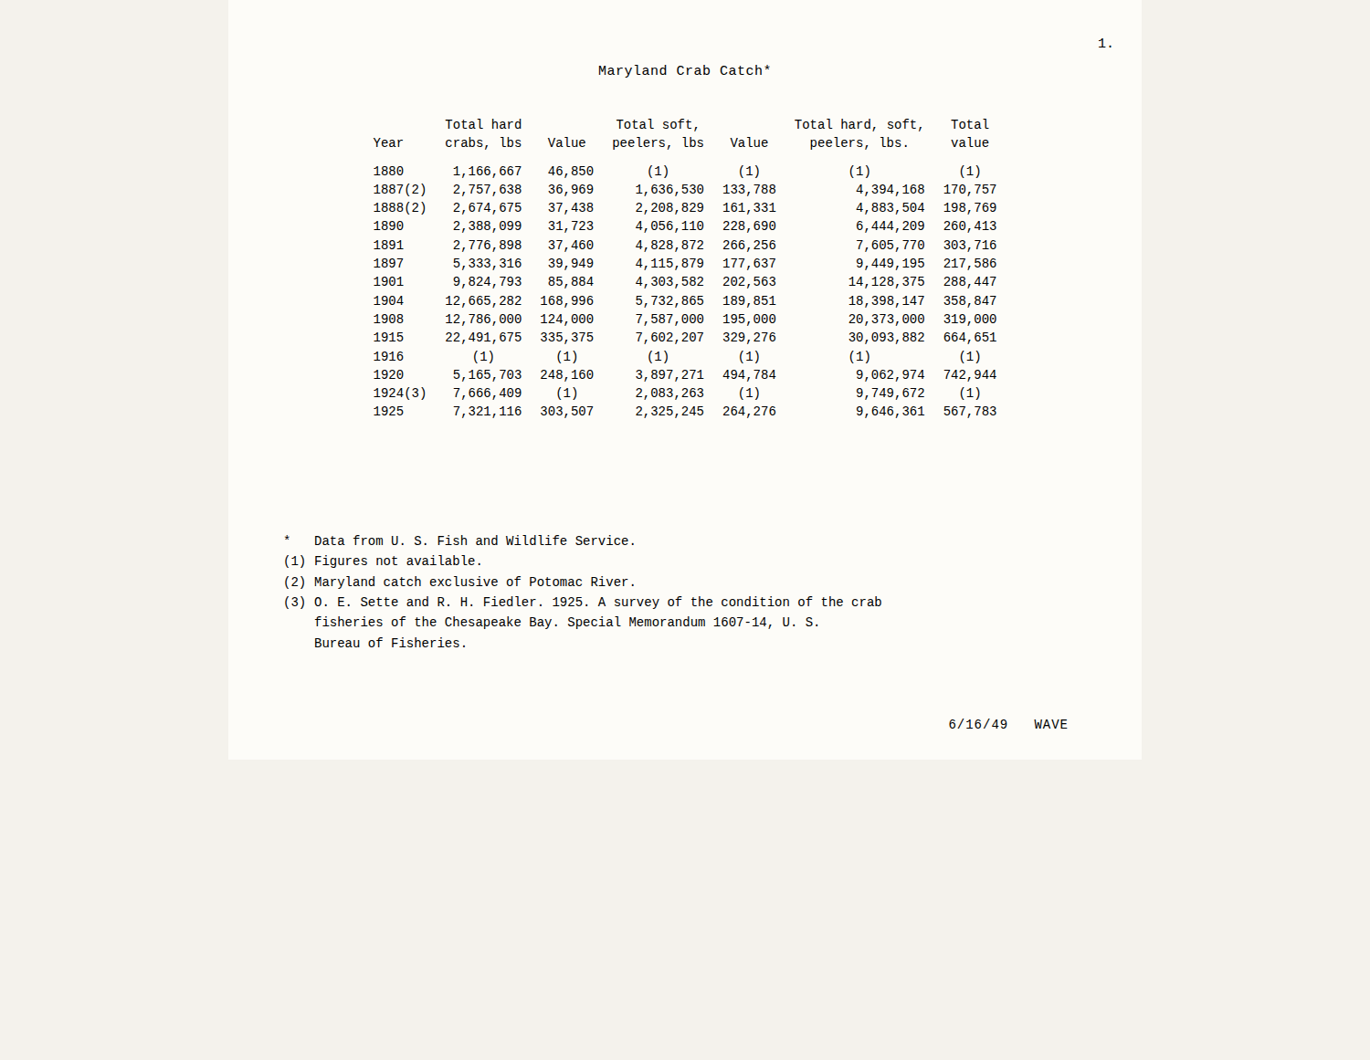1.
Maryland Crab Catch*
| Year | Total hard crabs, lbs | Value | Total soft, peelers, lbs | Value | Total hard, soft, peelers, lbs. | Total value |
| --- | --- | --- | --- | --- | --- | --- |
| 1880 | 1,166,667 | 46,850 | (1) | (1) | (1) | (1) |
| 1887(2) | 2,757,638 | 36,969 | 1,636,530 | 133,788 | 4,394,168 | 170,757 |
| 1888(2) | 2,674,675 | 37,438 | 2,208,829 | 161,331 | 4,883,504 | 198,769 |
| 1890 | 2,388,099 | 31,723 | 4,056,110 | 228,690 | 6,444,209 | 260,413 |
| 1891 | 2,776,898 | 37,460 | 4,828,872 | 266,256 | 7,605,770 | 303,716 |
| 1897 | 5,333,316 | 39,949 | 4,115,879 | 177,637 | 9,449,195 | 217,586 |
| 1901 | 9,824,793 | 85,884 | 4,303,582 | 202,563 | 14,128,375 | 288,447 |
| 1904 | 12,665,282 | 168,996 | 5,732,865 | 189,851 | 18,398,147 | 358,847 |
| 1908 | 12,786,000 | 124,000 | 7,587,000 | 195,000 | 20,373,000 | 319,000 |
| 1915 | 22,491,675 | 335,375 | 7,602,207 | 329,276 | 30,093,882 | 664,651 |
| 1916 | (1) | (1) | (1) | (1) | (1) | (1) |
| 1920 | 5,165,703 | 248,160 | 3,897,271 | 494,784 | 9,062,974 | 742,944 |
| 1924(3) | 7,666,409 | (1) | 2,083,263 | (1) | 9,749,672 | (1) |
| 1925 | 7,321,116 | 303,507 | 2,325,245 | 264,276 | 9,646,361 | 567,783 |
*
Data from U. S. Fish and Wildlife Service.
(1)
Figures not available.
(2)
Maryland catch exclusive of Potomac River.
(3)
O. E. Sette and R. H. Fiedler. 1925. A survey of the condition of the crab
fisheries of the Chesapeake Bay. Special Memorandum 1607-14, U. S.
Bureau of Fisheries.
6/16/49 WAVE